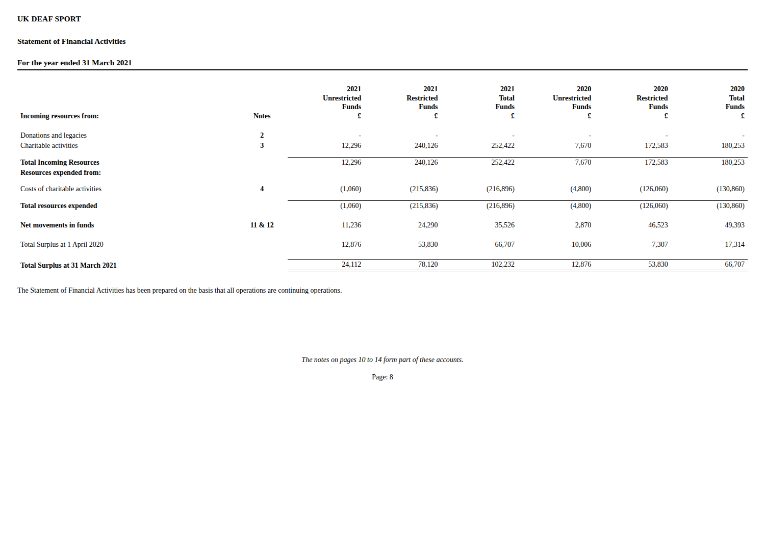UK DEAF SPORT
Statement of Financial Activities
For the year ended 31 March 2021
| Incoming resources from: | Notes | 2021 Unrestricted Funds £ | 2021 Restricted Funds £ | 2021 Total Funds £ | 2020 Unrestricted Funds £ | 2020 Restricted Funds £ | 2020 Total Funds £ |
| --- | --- | --- | --- | --- | --- | --- | --- |
| Donations and legacies | 2 | - | - | - | - | - | - |
| Charitable activities | 3 | 12,296 | 240,126 | 252,422 | 7,670 | 172,583 | 180,253 |
| Total Incoming Resources | | 12,296 | 240,126 | 252,422 | 7,670 | 172,583 | 180,253 |
| Resources expended from: |
| Costs of charitable activities | 4 | (1,060) | (215,836) | (216,896) | (4,800) | (126,060) | (130,860) |
| Total resources expended | | (1,060) | (215,836) | (216,896) | (4,800) | (126,060) | (130,860) |
| Net movements in funds | 11 & 12 | 11,236 | 24,290 | 35,526 | 2,870 | 46,523 | 49,393 |
| Total Surplus at 1 April 2020 | | 12,876 | 53,830 | 66,707 | 10,006 | 7,307 | 17,314 |
| Total Surplus at 31 March 2021 | | 24,112 | 78,120 | 102,232 | 12,876 | 53,830 | 66,707 |
The Statement of Financial Activities has been prepared on the basis that all operations are continuing operations.
The notes on pages 10 to 14 form part of these accounts.
Page: 8